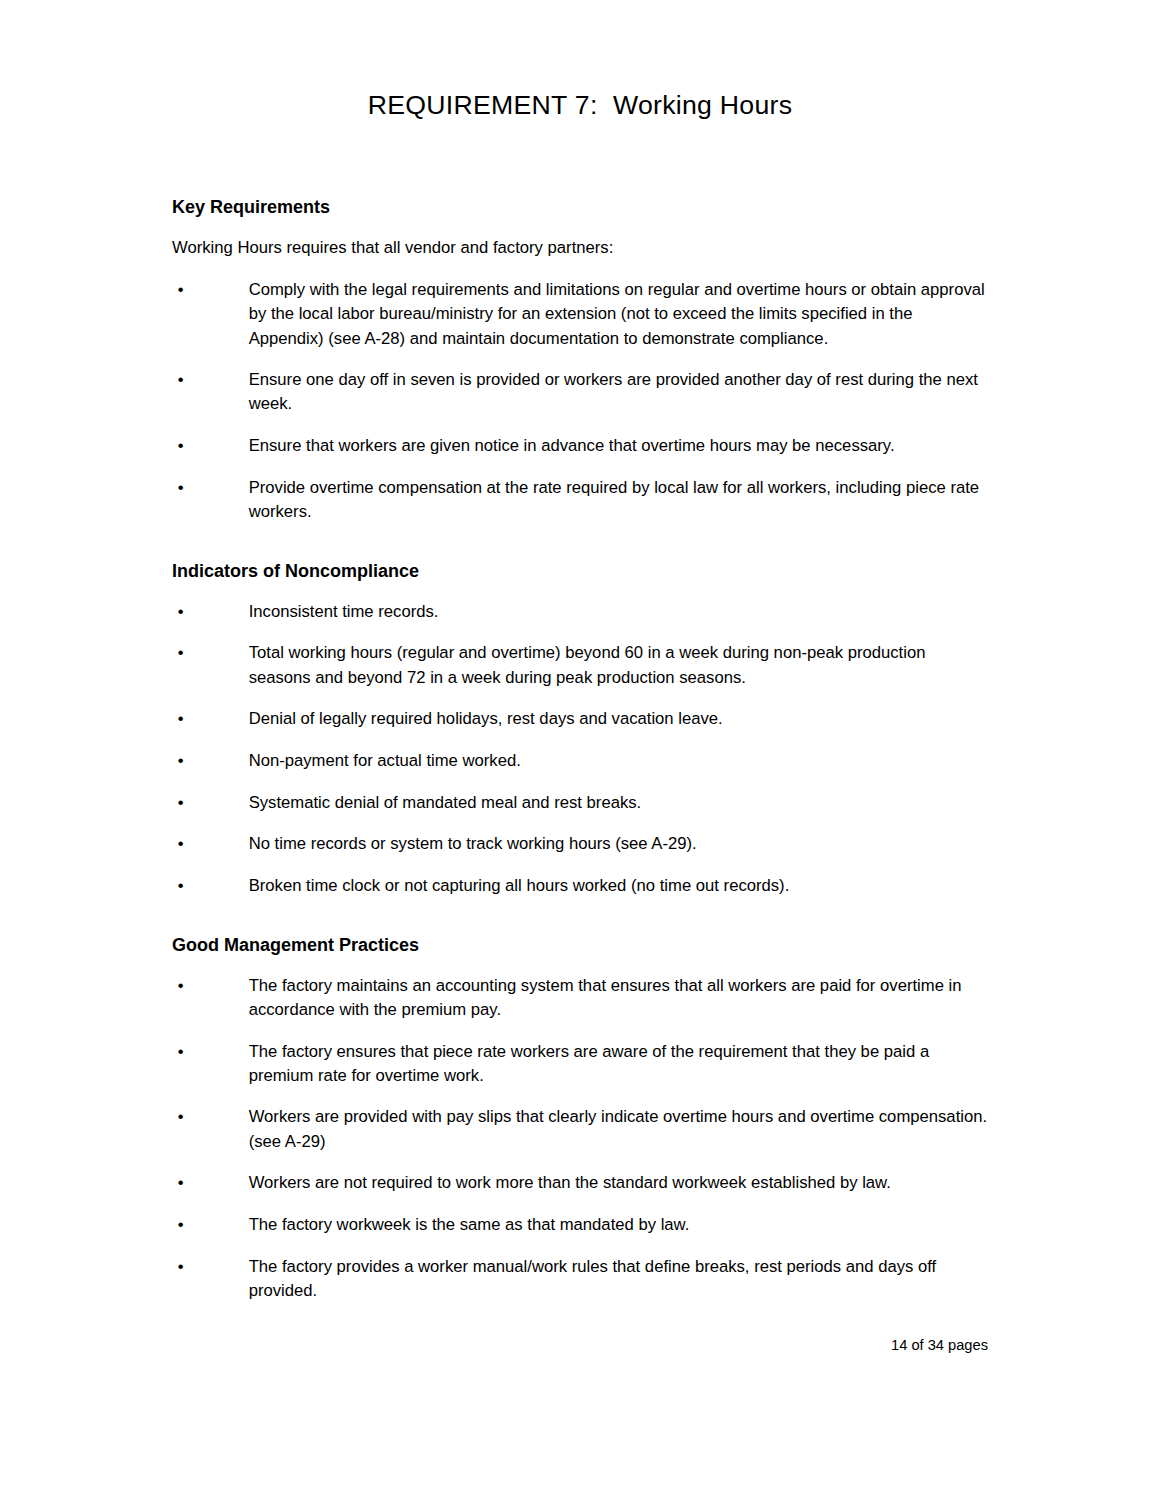REQUIREMENT 7: Working Hours
Key Requirements
Working Hours requires that all vendor and factory partners:
Comply with the legal requirements and limitations on regular and overtime hours or obtain approval by the local labor bureau/ministry for an extension (not to exceed the limits specified in the Appendix) (see A-28) and maintain documentation to demonstrate compliance.
Ensure one day off in seven is provided or workers are provided another day of rest during the next week.
Ensure that workers are given notice in advance that overtime hours may be necessary.
Provide overtime compensation at the rate required by local law for all workers, including piece rate workers.
Indicators of Noncompliance
Inconsistent time records.
Total working hours (regular and overtime) beyond 60 in a week during non-peak production seasons and beyond 72 in a week during peak production seasons.
Denial of legally required holidays, rest days and vacation leave.
Non-payment for actual time worked.
Systematic denial of mandated meal and rest breaks.
No time records or system to track working hours (see A-29).
Broken time clock or not capturing all hours worked (no time out records).
Good Management Practices
The factory maintains an accounting system that ensures that all workers are paid for overtime in accordance with the premium pay.
The factory ensures that piece rate workers are aware of the requirement that they be paid a premium rate for overtime work.
Workers are provided with pay slips that clearly indicate overtime hours and overtime compensation. (see A-29)
Workers are not required to work more than the standard workweek established by law.
The factory workweek is the same as that mandated by law.
The factory provides a worker manual/work rules that define breaks, rest periods and days off provided.
14 of 34 pages